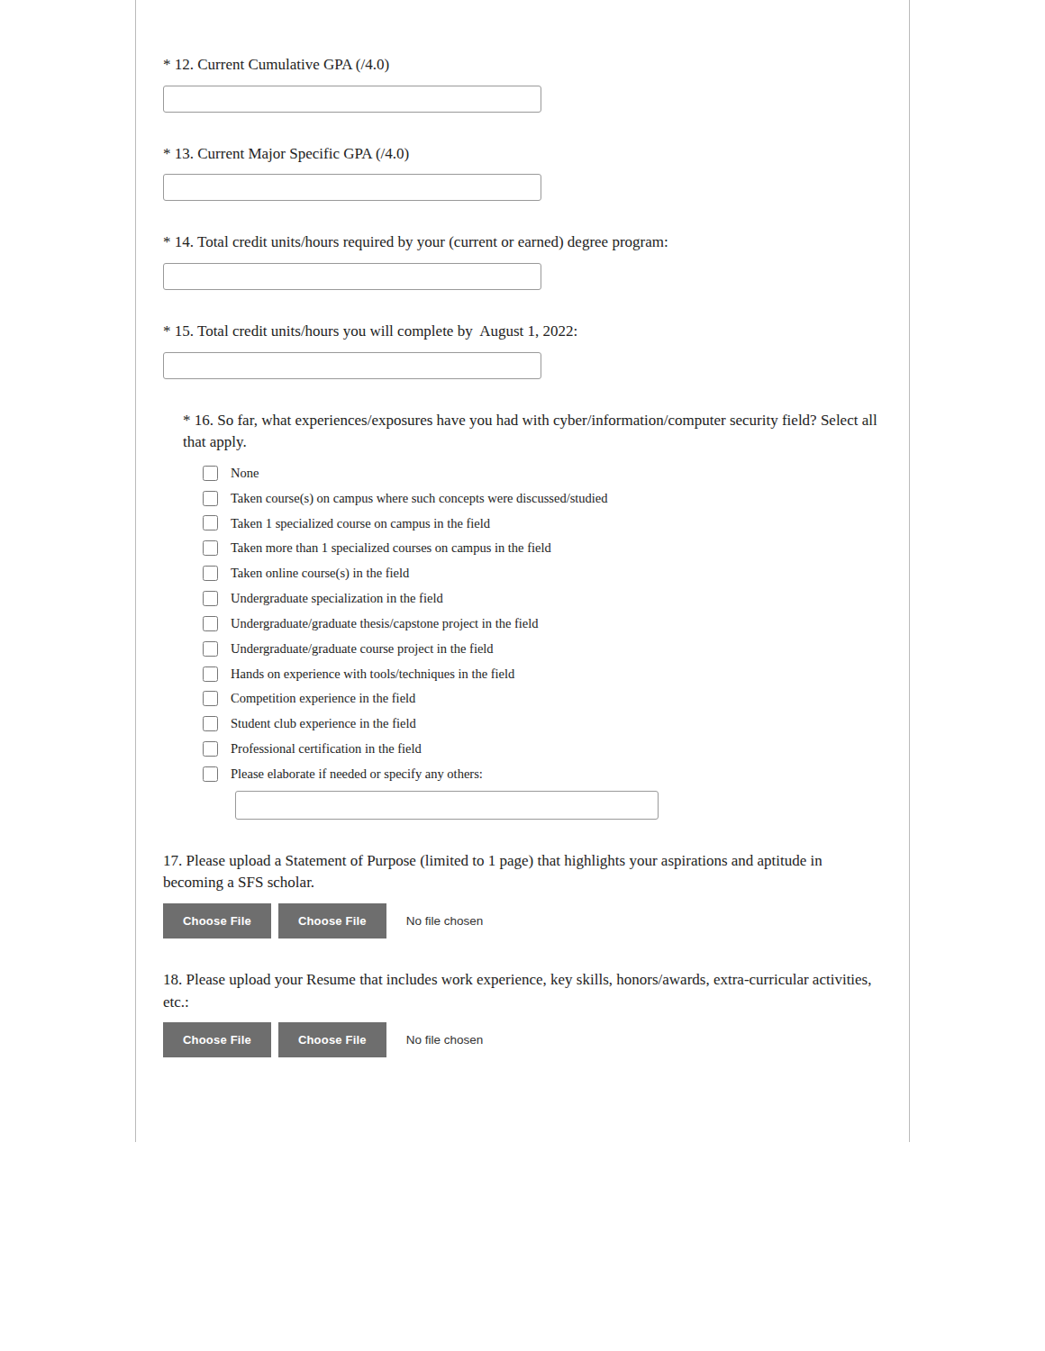* 12. Current Cumulative GPA (/4.0)
* 13. Current Major Specific GPA (/4.0)
* 14. Total credit units/hours required by your (current or earned) degree program:
* 15. Total credit units/hours you will complete by August 1, 2022:
* 16. So far, what experiences/exposures have you had with cyber/information/computer security field? Select all that apply.
None
Taken course(s) on campus where such concepts were discussed/studied
Taken 1 specialized course on campus in the field
Taken more than 1 specialized courses on campus in the field
Taken online course(s) in the field
Undergraduate specialization in the field
Undergraduate/graduate thesis/capstone project in the field
Undergraduate/graduate course project in the field
Hands on experience with tools/techniques in the field
Competition experience in the field
Student club experience in the field
Professional certification in the field
Please elaborate if needed or specify any others:
17. Please upload a Statement of Purpose (limited to 1 page) that highlights your aspirations and aptitude in becoming a SFS scholar.
Choose File Choose File No file chosen
18. Please upload your Resume that includes work experience, key skills, honors/awards, extra-curricular activities, etc.:
Choose File Choose File No file chosen